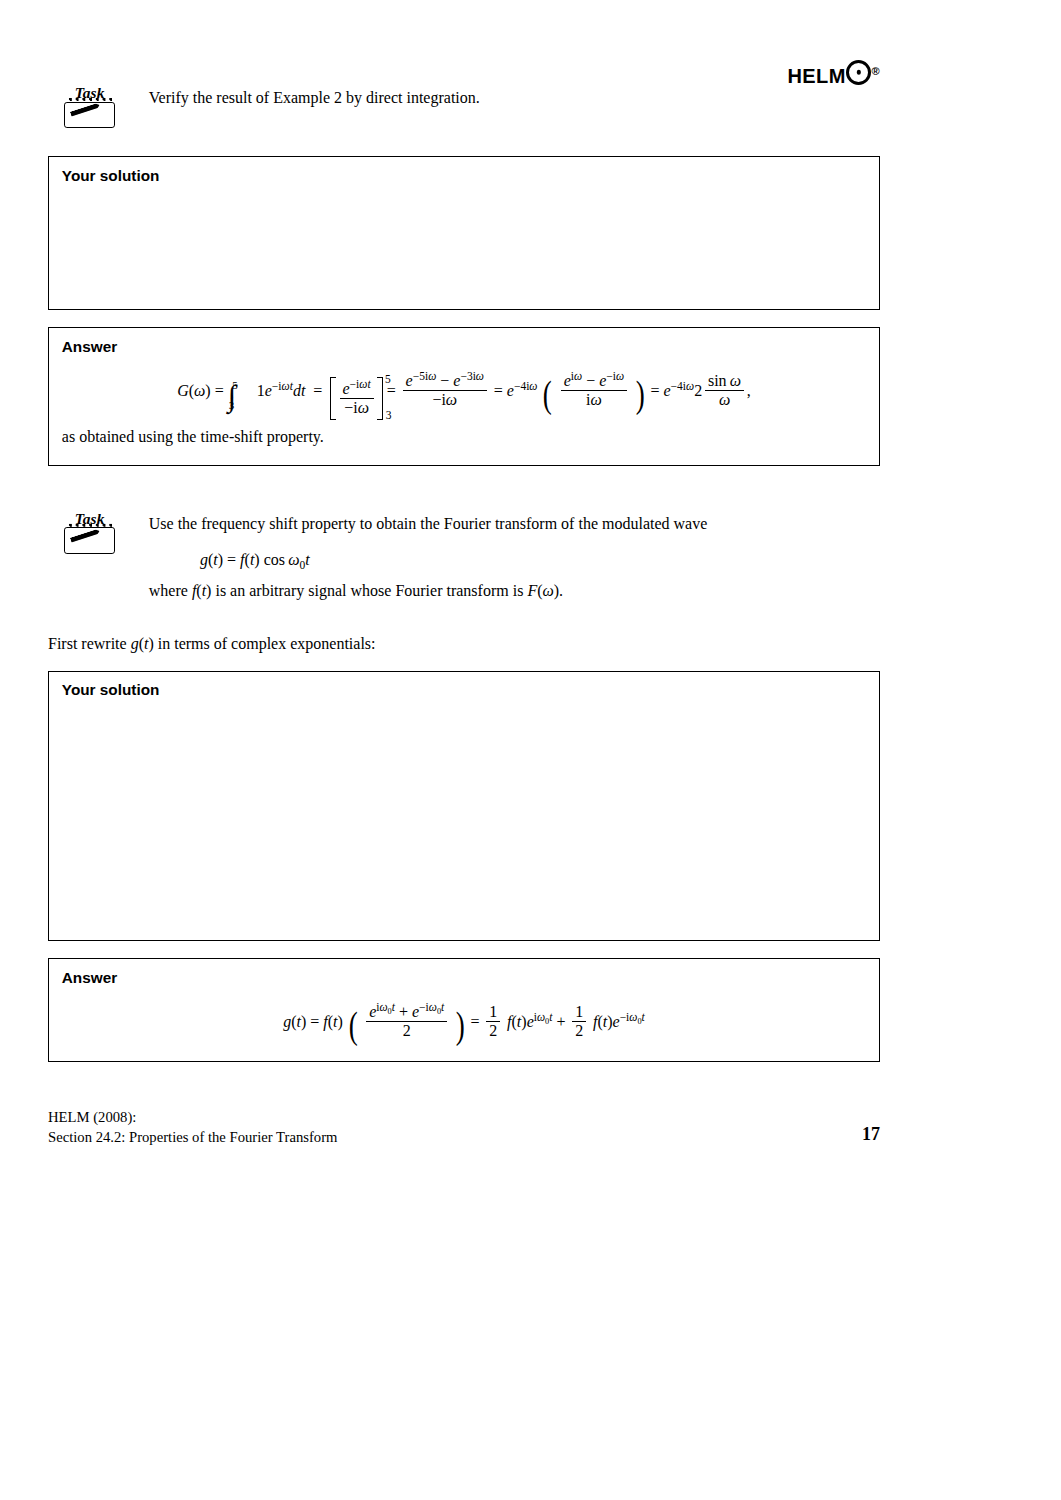HELM®
Task
Verify the result of Example 2 by direct integration.
Your solution
Answer
G(ω) = ∫53 1 e−iωtdt = e−iωt−iω 53 = e−5iω − e−3iω−iω = e−4iω ( eiω − e−iω iω ) = e−4iω2 sin ω ω,
as obtained using the time-shift property.
Task
Use the frequency shift property to obtain the Fourier transform of the modulated wave
g(t) = f(t) cos ω0t
where f(t) is an arbitrary signal whose Fourier transform is F(ω).
First rewrite g(t) in terms of complex exponentials:
Your solution
Answer
g(t) = f(t) ( eiω0t + e−iω0t 2 ) = 12 f(t) eiω0t + 12 f(t) e−iω0t
HELM (2008):
Section 24.2: Properties of the Fourier Transform
17